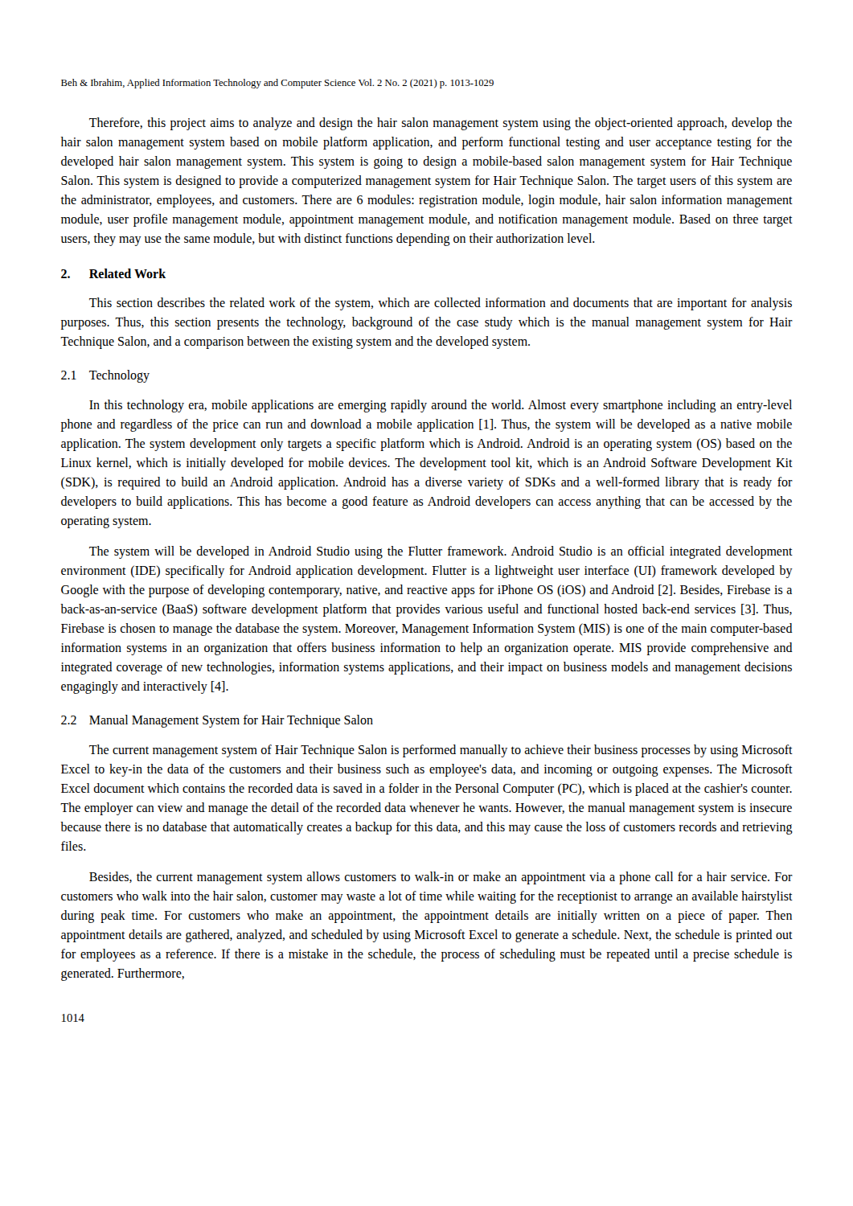Beh & Ibrahim, Applied Information Technology and Computer Science Vol. 2 No. 2 (2021) p. 1013-1029
Therefore, this project aims to analyze and design the hair salon management system using the object-oriented approach, develop the hair salon management system based on mobile platform application, and perform functional testing and user acceptance testing for the developed hair salon management system. This system is going to design a mobile-based salon management system for Hair Technique Salon. This system is designed to provide a computerized management system for Hair Technique Salon. The target users of this system are the administrator, employees, and customers. There are 6 modules: registration module, login module, hair salon information management module, user profile management module, appointment management module, and notification management module. Based on three target users, they may use the same module, but with distinct functions depending on their authorization level.
2. Related Work
This section describes the related work of the system, which are collected information and documents that are important for analysis purposes. Thus, this section presents the technology, background of the case study which is the manual management system for Hair Technique Salon, and a comparison between the existing system and the developed system.
2.1 Technology
In this technology era, mobile applications are emerging rapidly around the world. Almost every smartphone including an entry-level phone and regardless of the price can run and download a mobile application [1]. Thus, the system will be developed as a native mobile application. The system development only targets a specific platform which is Android. Android is an operating system (OS) based on the Linux kernel, which is initially developed for mobile devices. The development tool kit, which is an Android Software Development Kit (SDK), is required to build an Android application. Android has a diverse variety of SDKs and a well-formed library that is ready for developers to build applications. This has become a good feature as Android developers can access anything that can be accessed by the operating system.
The system will be developed in Android Studio using the Flutter framework. Android Studio is an official integrated development environment (IDE) specifically for Android application development. Flutter is a lightweight user interface (UI) framework developed by Google with the purpose of developing contemporary, native, and reactive apps for iPhone OS (iOS) and Android [2]. Besides, Firebase is a back-as-an-service (BaaS) software development platform that provides various useful and functional hosted back-end services [3]. Thus, Firebase is chosen to manage the database the system. Moreover, Management Information System (MIS) is one of the main computer-based information systems in an organization that offers business information to help an organization operate. MIS provide comprehensive and integrated coverage of new technologies, information systems applications, and their impact on business models and management decisions engagingly and interactively [4].
2.2 Manual Management System for Hair Technique Salon
The current management system of Hair Technique Salon is performed manually to achieve their business processes by using Microsoft Excel to key-in the data of the customers and their business such as employee's data, and incoming or outgoing expenses. The Microsoft Excel document which contains the recorded data is saved in a folder in the Personal Computer (PC), which is placed at the cashier's counter. The employer can view and manage the detail of the recorded data whenever he wants. However, the manual management system is insecure because there is no database that automatically creates a backup for this data, and this may cause the loss of customers records and retrieving files.
Besides, the current management system allows customers to walk-in or make an appointment via a phone call for a hair service. For customers who walk into the hair salon, customer may waste a lot of time while waiting for the receptionist to arrange an available hairstylist during peak time. For customers who make an appointment, the appointment details are initially written on a piece of paper. Then appointment details are gathered, analyzed, and scheduled by using Microsoft Excel to generate a schedule. Next, the schedule is printed out for employees as a reference. If there is a mistake in the schedule, the process of scheduling must be repeated until a precise schedule is generated. Furthermore,
1014